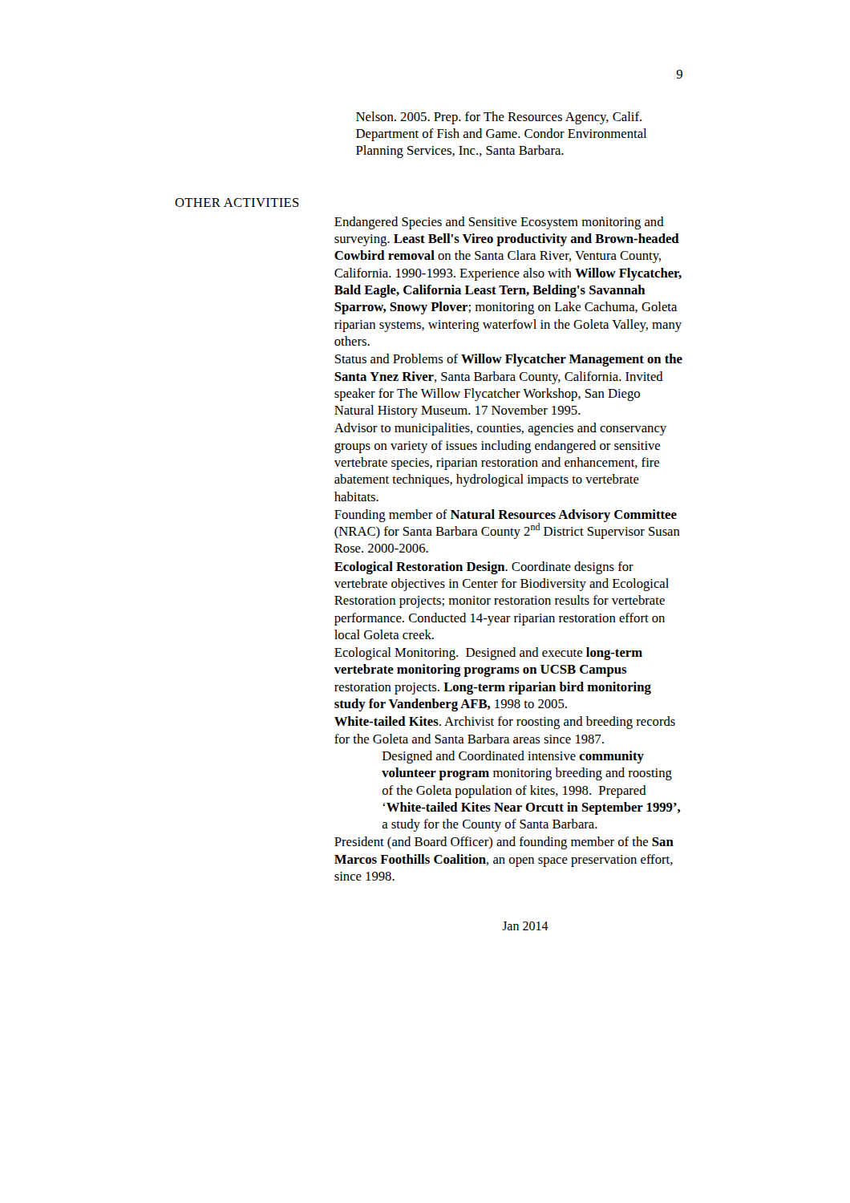9
Nelson. 2005. Prep. for The Resources Agency, Calif.
Department of Fish and Game. Condor Environmental
Planning Services, Inc., Santa Barbara.
OTHER ACTIVITIES
Endangered Species and Sensitive Ecosystem monitoring and surveying. Least Bell's Vireo productivity and Brown-headed Cowbird removal on the Santa Clara River, Ventura County, California. 1990-1993. Experience also with Willow Flycatcher, Bald Eagle, California Least Tern, Belding's Savannah Sparrow, Snowy Plover; monitoring on Lake Cachuma, Goleta riparian systems, wintering waterfowl in the Goleta Valley, many others.
Status and Problems of Willow Flycatcher Management on the Santa Ynez River, Santa Barbara County, California. Invited speaker for The Willow Flycatcher Workshop, San Diego Natural History Museum. 17 November 1995.
Advisor to municipalities, counties, agencies and conservancy groups on variety of issues including endangered or sensitive vertebrate species, riparian restoration and enhancement, fire abatement techniques, hydrological impacts to vertebrate habitats.
Founding member of Natural Resources Advisory Committee (NRAC) for Santa Barbara County 2nd District Supervisor Susan Rose. 2000-2006.
Ecological Restoration Design. Coordinate designs for vertebrate objectives in Center for Biodiversity and Ecological Restoration projects; monitor restoration results for vertebrate performance. Conducted 14-year riparian restoration effort on local Goleta creek.
Ecological Monitoring. Designed and execute long-term vertebrate monitoring programs on UCSB Campus restoration projects. Long-term riparian bird monitoring study for Vandenberg AFB, 1998 to 2005.
White-tailed Kites. Archivist for roosting and breeding records for the Goleta and Santa Barbara areas since 1987.
Designed and Coordinated intensive community volunteer program monitoring breeding and roosting of the Goleta population of kites, 1998. Prepared ‘White-tailed Kites Near Orcutt in September 1999’, a study for the County of Santa Barbara.
President (and Board Officer) and founding member of the San Marcos Foothills Coalition, an open space preservation effort, since 1998.
Jan 2014